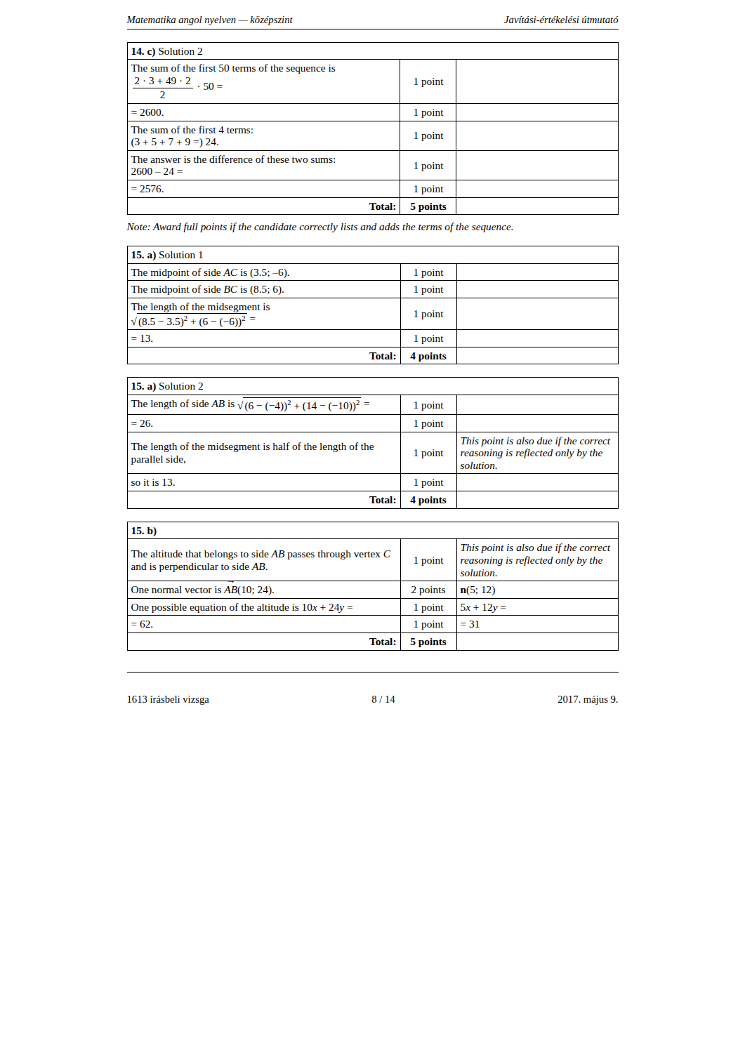Matematika angol nyelven — középszint
Javítási-értékelési útmutató
| 14. c) Solution 2 |
| The sum of the first 50 terms of the sequence is 2 · 3 + 49 · 2 2 · 50 = | 1 point | |
| = 2600. | 1 point | |
| The sum of the first 4 terms: (3 + 5 + 7 + 9 =) 24. | 1 point | |
| The answer is the difference of these two sums: 2600 – 24 = | 1 point | |
| = 2576. | 1 point | |
| Total: | 5 points | |
Note: Award full points if the candidate correctly lists and adds the terms of the sequence.
| 15. a) Solution 1 |
| The midpoint of side AC is (3.5; –6). | 1 point | |
| The midpoint of side BC is (8.5; 6). | 1 point | |
| The length of the midsegment is √ (8.5 − 3.5) 2 + (6 − (−6)) 2 = | 1 point | |
| = 13. | 1 point | |
| Total: | 4 points | |
| 15. a) Solution 2 |
| The length of side AB is √ (6 − (−4)) 2 + (14 − (−10)) 2 = | 1 point | |
| = 26. | 1 point | |
| The length of the midsegment is half of the length of the parallel side, | 1 point | This point is also due if the correct reasoning is reflected only by the solution. |
| so it is 13. | 1 point | |
| Total: | 4 points | |
| 15. b) |
| The altitude that belongs to side AB passes through vertex C and is perpendicular to side AB . | 1 point | This point is also due if the correct reasoning is reflected only by the solution. |
| One normal vector is AB (10; 24). | 2 points | n (5; 12) |
| One possible equation of the altitude is 10 x + 24 y = | 1 point | 5 x + 12 y = |
| = 62. | 1 point | = 31 |
| Total: | 5 points | |
1613 írásbeli vizsga
8 / 14
2017. május 9.